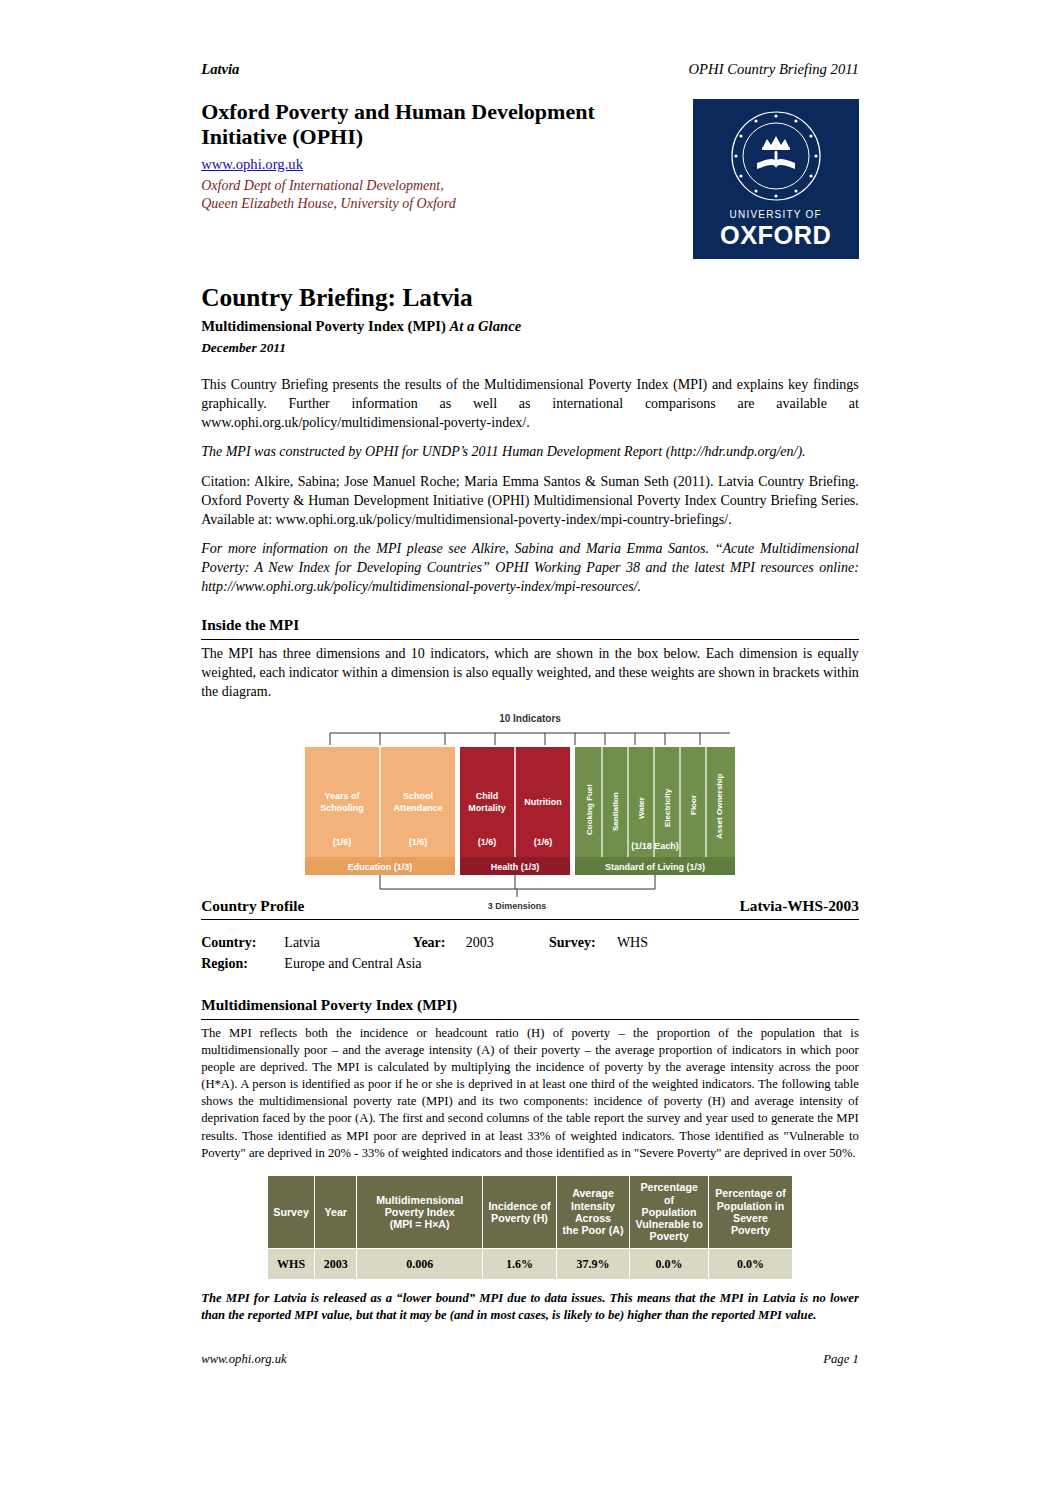Latvia
OPHI Country Briefing 2011
Oxford Poverty and Human Development Initiative (OPHI)
www.ophi.org.uk
Oxford Dept of International Development,
Queen Elizabeth House, University of Oxford
University of
OXFORD
Country Briefing: Latvia
Multidimensional Poverty Index (MPI) At a Glance
December 2011
This Country Briefing presents the results of the Multidimensional Poverty Index (MPI) and explains key findings graphically. Further information as well as international comparisons are available at www.ophi.org.uk/policy/multidimensional-poverty-index/.
The MPI was constructed by OPHI for UNDP’s 2011 Human Development Report (http://hdr.undp.org/en/).
Citation: Alkire, Sabina; Jose Manuel Roche; Maria Emma Santos & Suman Seth (2011). Latvia Country Briefing. Oxford Poverty & Human Development Initiative (OPHI) Multidimensional Poverty Index Country Briefing Series. Available at: www.ophi.org.uk/policy/multidimensional-poverty-index/mpi-country-briefings/.
For more information on the MPI please see Alkire, Sabina and Maria Emma Santos. “Acute Multidimensional Poverty: A New Index for Developing Countries” OPHI Working Paper 38 and the latest MPI resources online: http://www.ophi.org.uk/policy/multidimensional-poverty-index/mpi-resources/.
Inside the MPI
The MPI has three dimensions and 10 indicators, which are shown in the box below. Each dimension is equally weighted, each indicator within a dimension is also equally weighted, and these weights are shown in brackets within the diagram.
10 Indicators
Years of Schooling School Attendance (1/6) (1/6) Education (1/3) Child Mortality Nutrition (1/6) (1/6) Health (1/3) Cooking Fuel Sanitation Water Electricity Floor Asset Ownership (1/18 Each) Standard of Living (1/3) 3 Dimensions
Country Profile
Latvia-WHS-2003
Country:
Latvia
Year:
2003
Survey:
WHS
Region:
Europe and Central Asia
Multidimensional Poverty Index (MPI)
The MPI reflects both the incidence or headcount ratio (H) of poverty – the proportion of the population that is multidimensionally poor – and the average intensity (A) of their poverty – the average proportion of indicators in which poor people are deprived. The MPI is calculated by multiplying the incidence of poverty by the average intensity across the poor (H*A). A person is identified as poor if he or she is deprived in at least one third of the weighted indicators. The following table shows the multidimensional poverty rate (MPI) and its two components: incidence of poverty (H) and average intensity of deprivation faced by the poor (A). The first and second columns of the table report the survey and year used to generate the MPI results. Those identified as MPI poor are deprived in at least 33% of weighted indicators. Those identified as "Vulnerable to Poverty" are deprived in 20% - 33% of weighted indicators and those identified as in "Severe Poverty" are deprived in over 50%.
| Survey | Year | Multidimensional Poverty Index (MPI = H×A) | Incidence of Poverty (H) | Average Intensity Across the Poor (A) | Percentage of Population Vulnerable to Poverty | Percentage of Population in Severe Poverty |
| --- | --- | --- | --- | --- | --- | --- |
| WHS | 2003 | 0.006 | 1.6% | 37.9% | 0.0% | 0.0% |
The MPI for Latvia is released as a “lower bound” MPI due to data issues. This means that the MPI in Latvia is no lower than the reported MPI value, but that it may be (and in most cases, is likely to be) higher than the reported MPI value.
www.ophi.org.uk
Page 1